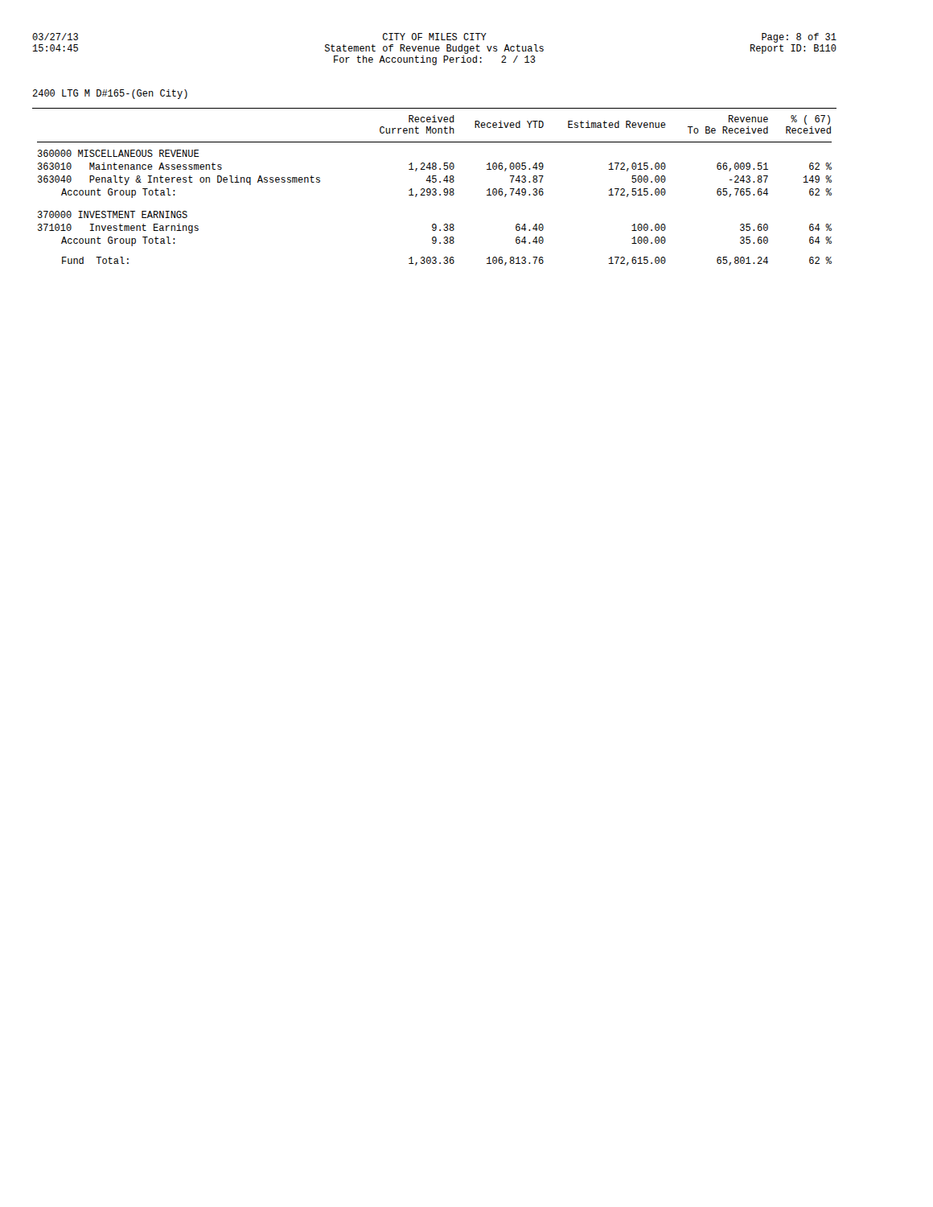03/27/13 CITY OF MILES CITY Page: 8 of 31
15:04:45 Statement of Revenue Budget vs Actuals Report ID: B110
For the Accounting Period: 2 / 13
2400 LTG M D#165-(Gen City)
| | Received Current Month | Received YTD | Estimated Revenue | Revenue To Be Received | % ( 67) Received |
| --- | --- | --- | --- | --- | --- |
| 360000 MISCELLANEOUS REVENUE |
| 363010 Maintenance Assessments | 1,248.50 | 106,005.49 | 172,015.00 | 66,009.51 | 62 % |
| 363040 Penalty & Interest on Delinq Assessments | 45.48 | 743.87 | 500.00 | -243.87 | 149 % |
| Account Group Total: | 1,293.98 | 106,749.36 | 172,515.00 | 65,765.64 | 62 % |
| 370000 INVESTMENT EARNINGS |
| 371010 Investment Earnings | 9.38 | 64.40 | 100.00 | 35.60 | 64 % |
| Account Group Total: | 9.38 | 64.40 | 100.00 | 35.60 | 64 % |
| Fund Total: | 1,303.36 | 106,813.76 | 172,615.00 | 65,801.24 | 62 % |